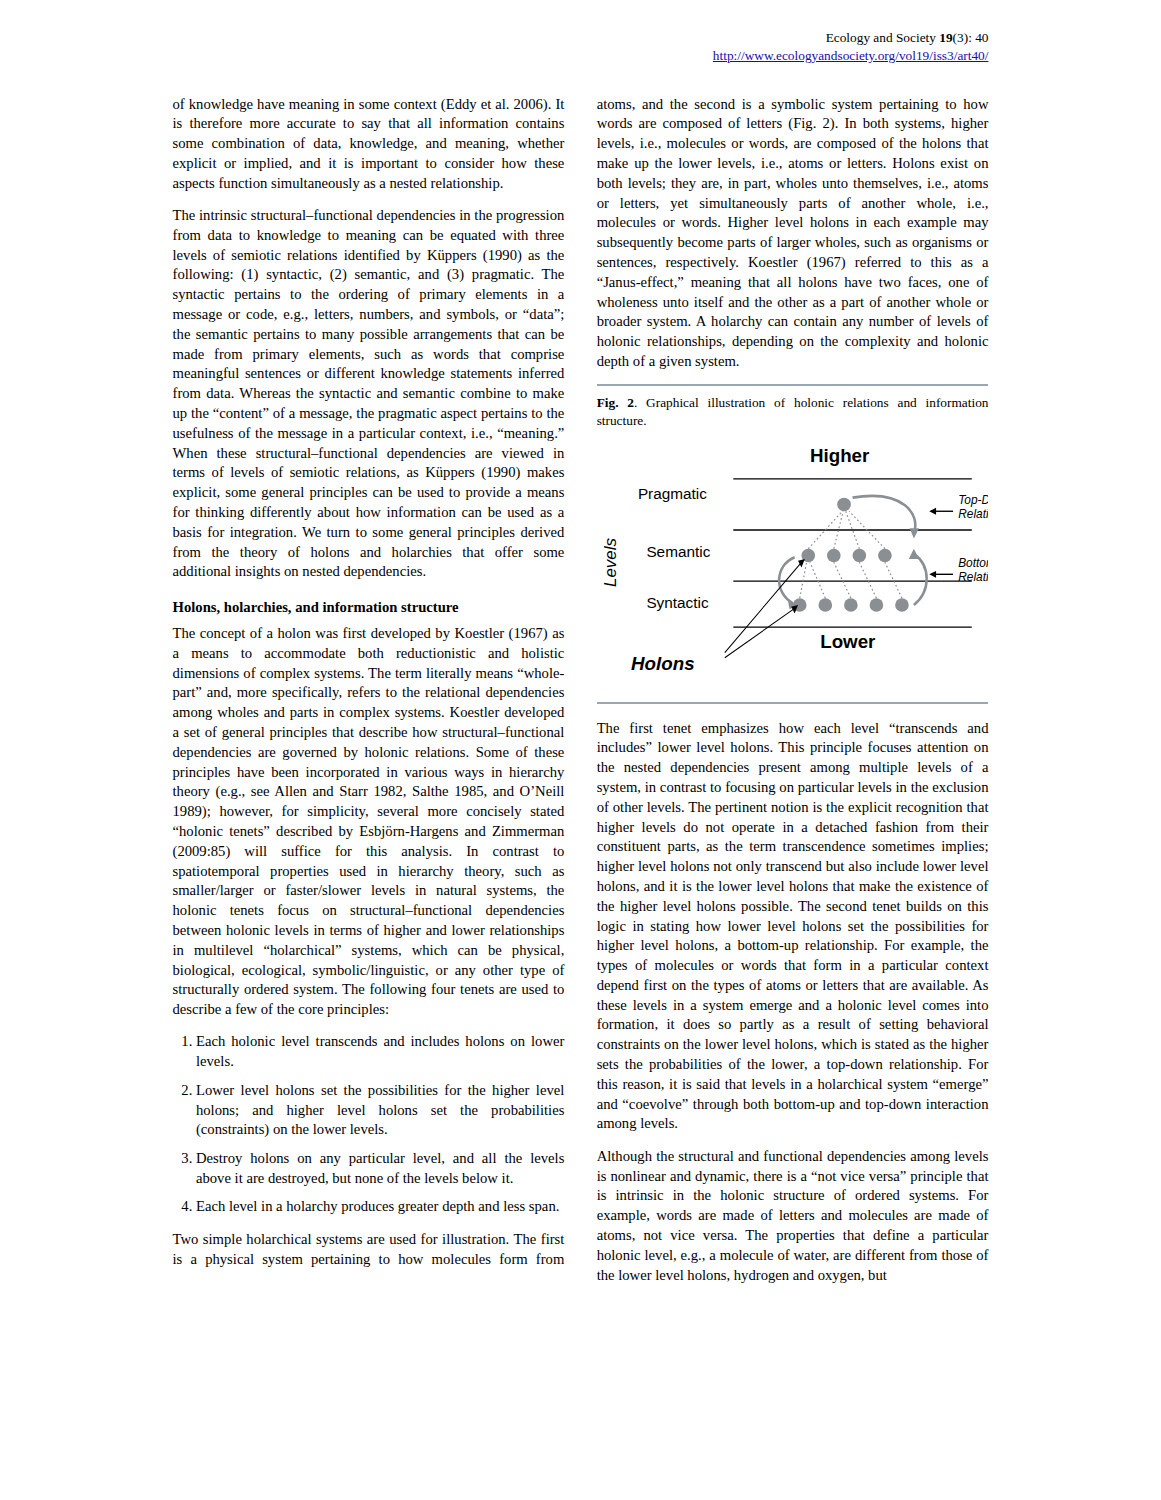Ecology and Society 19(3): 40
http://www.ecologyandsociety.org/vol19/iss3/art40/
of knowledge have meaning in some context (Eddy et al. 2006). It is therefore more accurate to say that all information contains some combination of data, knowledge, and meaning, whether explicit or implied, and it is important to consider how these aspects function simultaneously as a nested relationship.
The intrinsic structural–functional dependencies in the progression from data to knowledge to meaning can be equated with three levels of semiotic relations identified by Küppers (1990) as the following: (1) syntactic, (2) semantic, and (3) pragmatic. The syntactic pertains to the ordering of primary elements in a message or code, e.g., letters, numbers, and symbols, or “data”; the semantic pertains to many possible arrangements that can be made from primary elements, such as words that comprise meaningful sentences or different knowledge statements inferred from data. Whereas the syntactic and semantic combine to make up the “content” of a message, the pragmatic aspect pertains to the usefulness of the message in a particular context, i.e., “meaning.” When these structural–functional dependencies are viewed in terms of levels of semiotic relations, as Küppers (1990) makes explicit, some general principles can be used to provide a means for thinking differently about how information can be used as a basis for integration. We turn to some general principles derived from the theory of holons and holarchies that offer some additional insights on nested dependencies.
Holons, holarchies, and information structure
The concept of a holon was first developed by Koestler (1967) as a means to accommodate both reductionistic and holistic dimensions of complex systems. The term literally means “whole-part” and, more specifically, refers to the relational dependencies among wholes and parts in complex systems. Koestler developed a set of general principles that describe how structural–functional dependencies are governed by holonic relations. Some of these principles have been incorporated in various ways in hierarchy theory (e.g., see Allen and Starr 1982, Salthe 1985, and O’Neill 1989); however, for simplicity, several more concisely stated “holonic tenets” described by Esbjörn-Hargens and Zimmerman (2009:85) will suffice for this analysis. In contrast to spatiotemporal properties used in hierarchy theory, such as smaller/larger or faster/slower levels in natural systems, the holonic tenets focus on structural–functional dependencies between holonic levels in terms of higher and lower relationships in multilevel “holarchical” systems, which can be physical, biological, ecological, symbolic/linguistic, or any other type of structurally ordered system. The following four tenets are used to describe a few of the core principles:
Each holonic level transcends and includes holons on lower levels.
Lower level holons set the possibilities for the higher level holons; and higher level holons set the probabilities (constraints) on the lower levels.
Destroy holons on any particular level, and all the levels above it are destroyed, but none of the levels below it.
Each level in a holarchy produces greater depth and less span.
Two simple holarchical systems are used for illustration. The first is a physical system pertaining to how molecules form from atoms, and the second is a symbolic system pertaining to how words are composed of letters (Fig. 2). In both systems, higher levels, i.e., molecules or words, are composed of the holons that make up the lower levels, i.e., atoms or letters. Holons exist on both levels; they are, in part, wholes unto themselves, i.e., atoms or letters, yet simultaneously parts of another whole, i.e., molecules or words. Higher level holons in each example may subsequently become parts of larger wholes, such as organisms or sentences, respectively. Koestler (1967) referred to this as a “Janus-effect,” meaning that all holons have two faces, one of wholeness unto itself and the other as a part of another whole or broader system. A holarchy can contain any number of levels of holonic relationships, depending on the complexity and holonic depth of a given system.
Fig. 2. Graphical illustration of holonic relations and information structure.
Levels Higher Pragmatic Semantic Syntactic Top-Down Relations Bottom-Up Relations Lower Holons
The first tenet emphasizes how each level “transcends and includes” lower level holons. This principle focuses attention on the nested dependencies present among multiple levels of a system, in contrast to focusing on particular levels in the exclusion of other levels. The pertinent notion is the explicit recognition that higher levels do not operate in a detached fashion from their constituent parts, as the term transcendence sometimes implies; higher level holons not only transcend but also include lower level holons, and it is the lower level holons that make the existence of the higher level holons possible. The second tenet builds on this logic in stating how lower level holons set the possibilities for higher level holons, a bottom-up relationship. For example, the types of molecules or words that form in a particular context depend first on the types of atoms or letters that are available. As these levels in a system emerge and a holonic level comes into formation, it does so partly as a result of setting behavioral constraints on the lower level holons, which is stated as the higher sets the probabilities of the lower, a top-down relationship. For this reason, it is said that levels in a holarchical system “emerge” and “coevolve” through both bottom-up and top-down interaction among levels.
Although the structural and functional dependencies among levels is nonlinear and dynamic, there is a “not vice versa” principle that is intrinsic in the holonic structure of ordered systems. For example, words are made of letters and molecules are made of atoms, not vice versa. The properties that define a particular holonic level, e.g., a molecule of water, are different from those of the lower level holons, hydrogen and oxygen, but